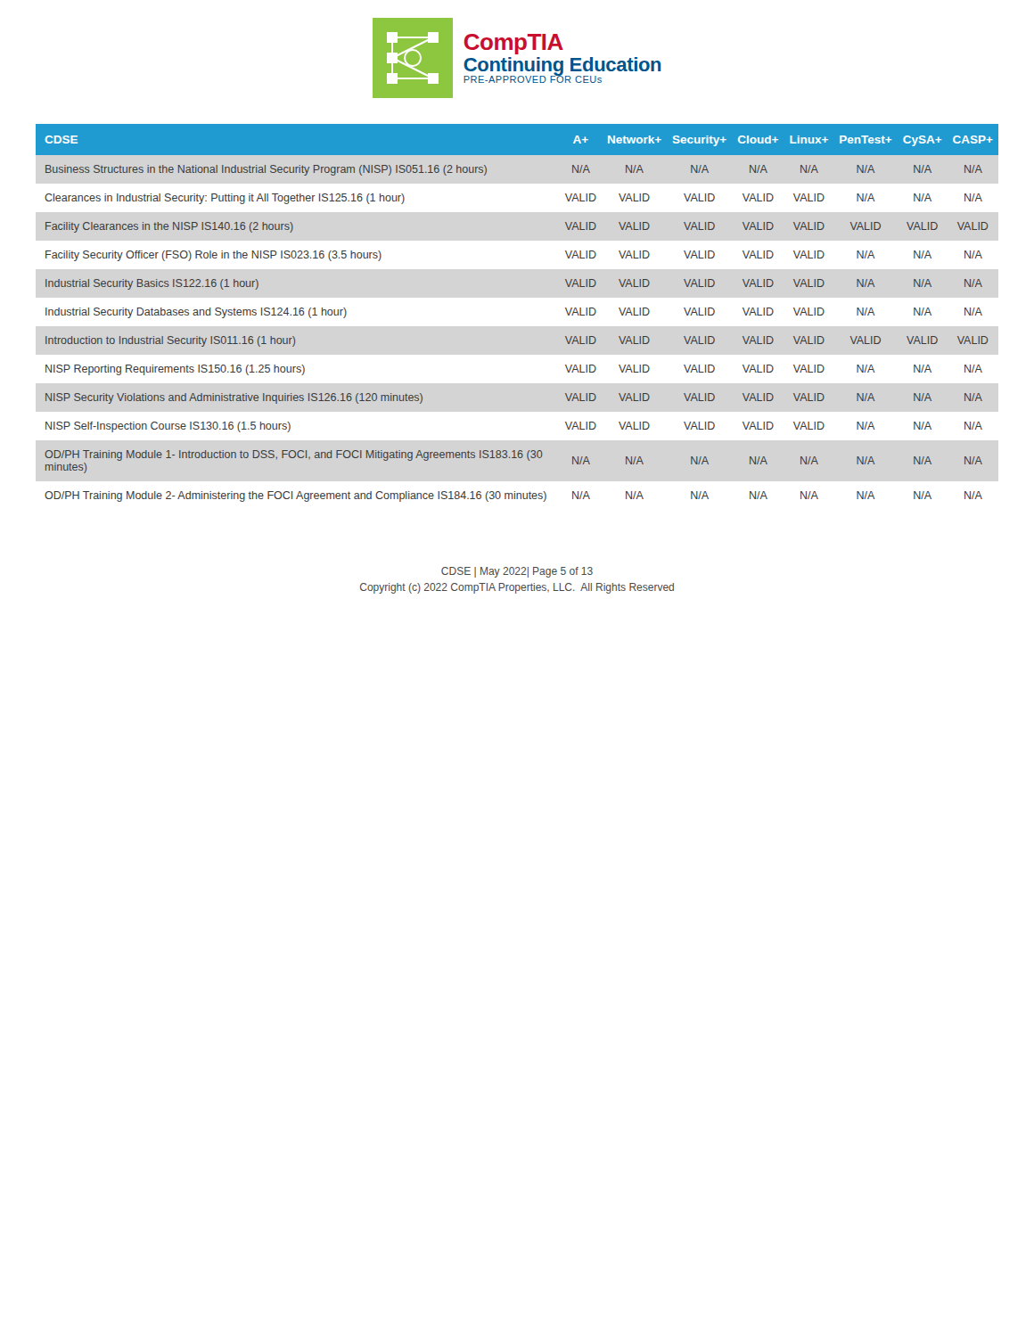CompTIA
Continuing Education
PRE-APPROVED FOR CEUs
| CDSE | A+ | Network+ | Security+ | Cloud+ | Linux+ | PenTest+ | CySA+ | CASP+ |
| --- | --- | --- | --- | --- | --- | --- | --- | --- |
| Business Structures in the National Industrial Security Program (NISP) IS051.16 (2 hours) | N/A | N/A | N/A | N/A | N/A | N/A | N/A | N/A |
| Clearances in Industrial Security: Putting it All Together IS125.16 (1 hour) | VALID | VALID | VALID | VALID | VALID | N/A | N/A | N/A |
| Facility Clearances in the NISP IS140.16 (2 hours) | VALID | VALID | VALID | VALID | VALID | VALID | VALID | VALID |
| Facility Security Officer (FSO) Role in the NISP IS023.16 (3.5 hours) | VALID | VALID | VALID | VALID | VALID | N/A | N/A | N/A |
| Industrial Security Basics IS122.16 (1 hour) | VALID | VALID | VALID | VALID | VALID | N/A | N/A | N/A |
| Industrial Security Databases and Systems IS124.16 (1 hour) | VALID | VALID | VALID | VALID | VALID | N/A | N/A | N/A |
| Introduction to Industrial Security IS011.16 (1 hour) | VALID | VALID | VALID | VALID | VALID | VALID | VALID | VALID |
| NISP Reporting Requirements IS150.16 (1.25 hours) | VALID | VALID | VALID | VALID | VALID | N/A | N/A | N/A |
| NISP Security Violations and Administrative Inquiries IS126.16 (120 minutes) | VALID | VALID | VALID | VALID | VALID | N/A | N/A | N/A |
| NISP Self-Inspection Course IS130.16 (1.5 hours) | VALID | VALID | VALID | VALID | VALID | N/A | N/A | N/A |
| OD/PH Training Module 1- Introduction to DSS, FOCI, and FOCI Mitigating Agreements IS183.16 (30 minutes) | N/A | N/A | N/A | N/A | N/A | N/A | N/A | N/A |
| OD/PH Training Module 2- Administering the FOCI Agreement and Compliance IS184.16 (30 minutes) | N/A | N/A | N/A | N/A | N/A | N/A | N/A | N/A |
CDSE | May 2022| Page 5 of 13
Copyright (c) 2022 CompTIA Properties, LLC. All Rights Reserved